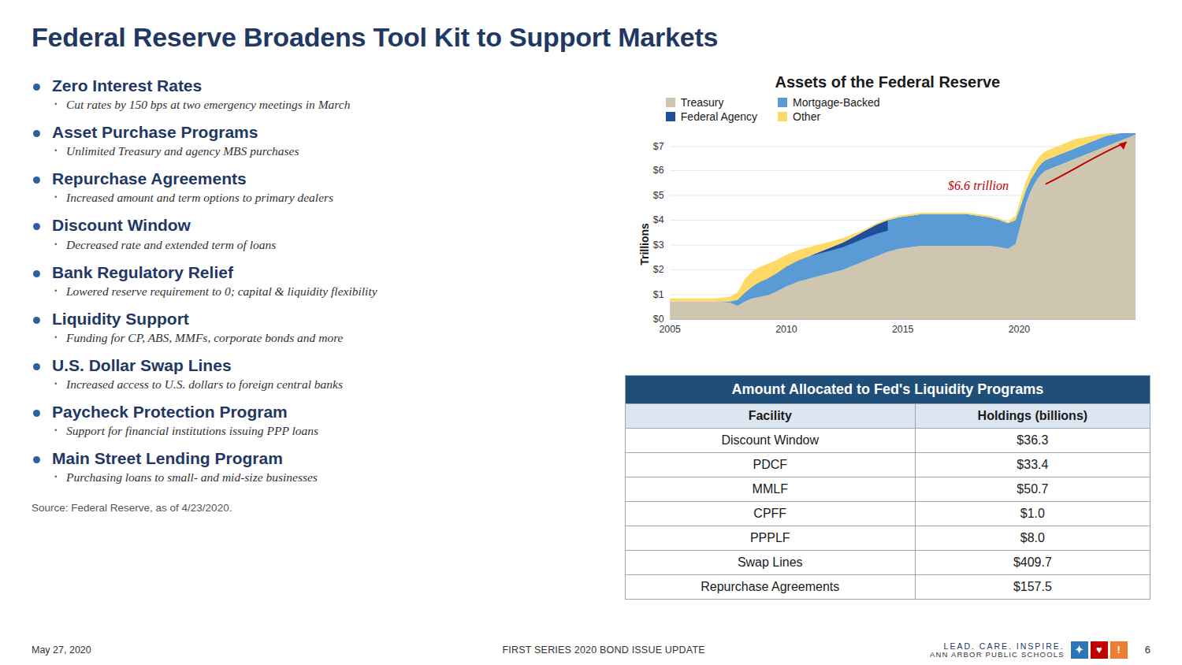Federal Reserve Broadens Tool Kit to Support Markets
Zero Interest Rates
Cut rates by 150 bps at two emergency meetings in March
Asset Purchase Programs
Unlimited Treasury and agency MBS purchases
Repurchase Agreements
Increased amount and term options to primary dealers
Discount Window
Decreased rate and extended term of loans
Bank Regulatory Relief
Lowered reserve requirement to 0; capital & liquidity flexibility
Liquidity Support
Funding for CP, ABS, MMFs, corporate bonds and more
U.S. Dollar Swap Lines
Increased access to U.S. dollars to foreign central banks
Paycheck Protection Program
Support for financial institutions issuing PPP loans
Main Street Lending Program
Purchasing loans to small- and mid-size businesses
Source: Federal Reserve, as of 4/23/2020.
Assets of the Federal Reserve
Treasury Mortgage-Backed Federal Agency Other
Trillions
$0 $1 $2 $3 $4 $5 $6 $7 2005 2010 2015 2020 $6.6 trillion
Amount Allocated to Fed's Liquidity Programs
| Facility | Holdings (billions) |
| --- | --- |
| Discount Window | $36.3 |
| PDCF | $33.4 |
| MMLF | $50.7 |
| CPFF | $1.0 |
| PPPLF | $8.0 |
| Swap Lines | $409.7 |
| Repurchase Agreements | $157.5 |
May 27, 2020
FIRST SERIES 2020 BOND ISSUE UPDATE
LEAD. CARE. INSPIRE.
ANN ARBOR PUBLIC SCHOOLS
✦
♥
!
6